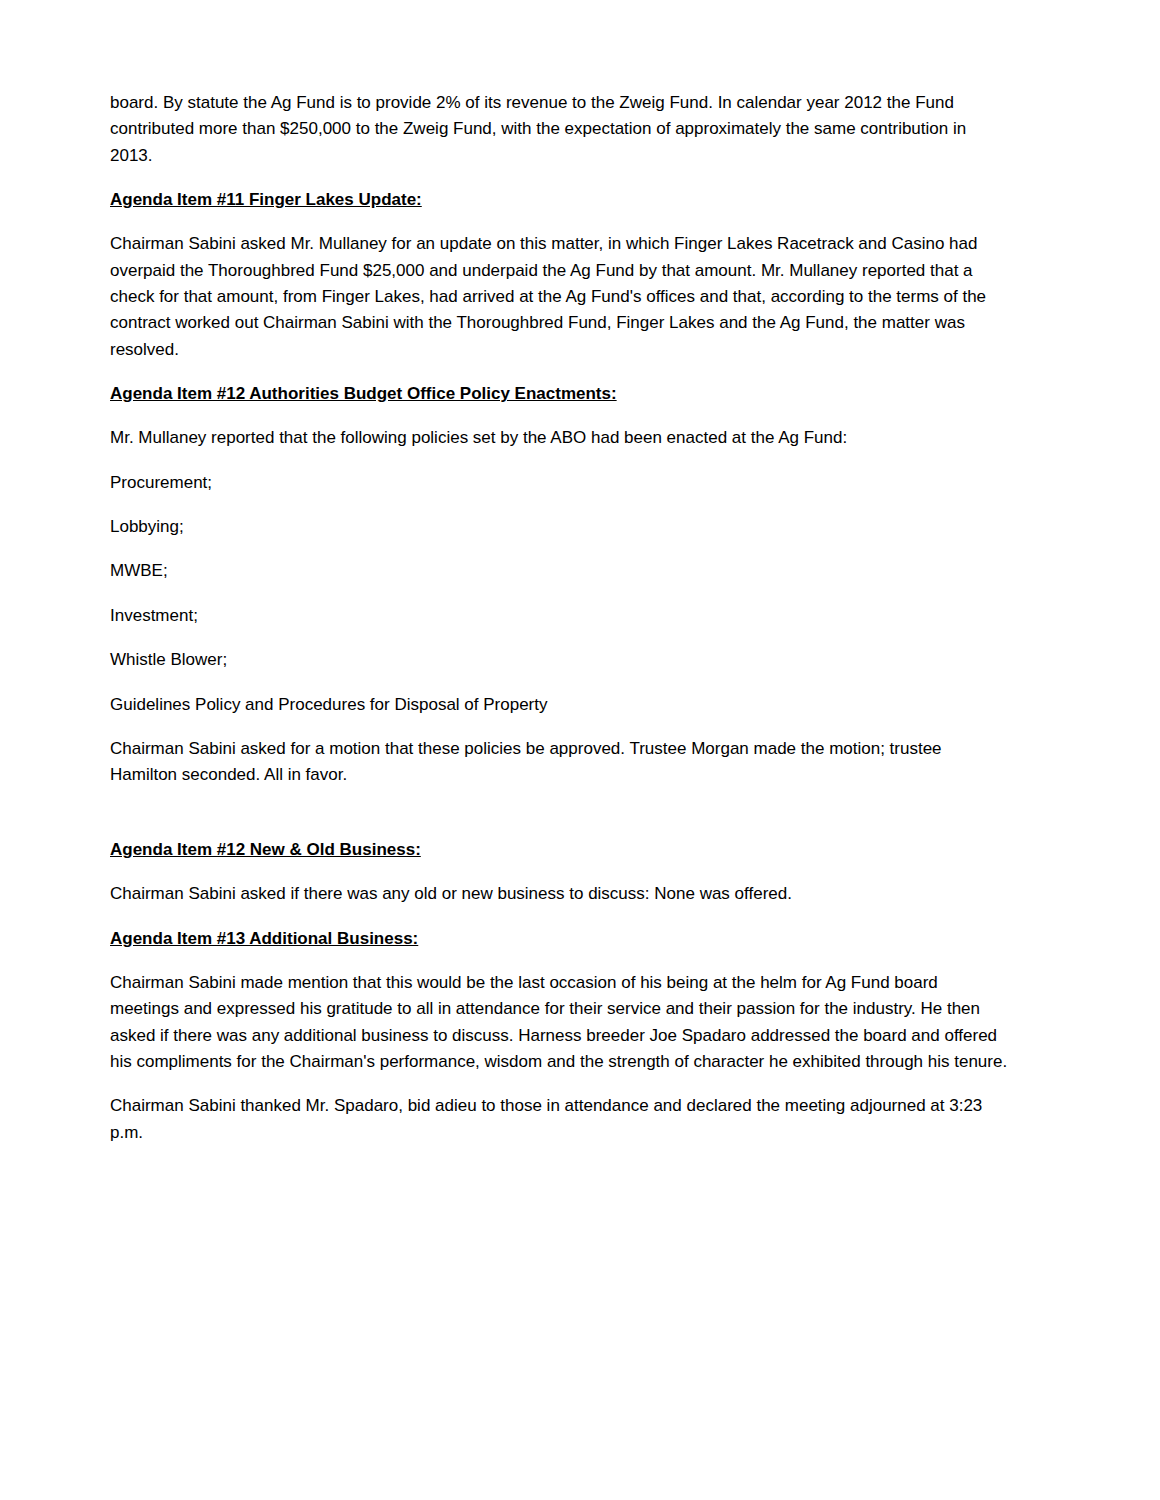board. By statute the Ag Fund is to provide 2% of its revenue to the Zweig Fund. In calendar year 2012 the Fund contributed more than $250,000 to the Zweig Fund, with the expectation of approximately the same contribution in 2013.
Agenda Item #11 Finger Lakes Update:
Chairman Sabini asked Mr. Mullaney for an update on this matter, in which Finger Lakes Racetrack and Casino had overpaid the Thoroughbred Fund $25,000 and underpaid the Ag Fund by that amount. Mr. Mullaney reported that a check for that amount, from Finger Lakes, had arrived at the Ag Fund's offices and that, according to the terms of the contract worked out Chairman Sabini with the Thoroughbred Fund, Finger Lakes and the Ag Fund, the matter was resolved.
Agenda Item #12 Authorities Budget Office Policy Enactments:
Mr. Mullaney reported that the following policies set by the ABO had been enacted at the Ag Fund:
Procurement;
Lobbying;
MWBE;
Investment;
Whistle Blower;
Guidelines Policy and Procedures for Disposal of Property
Chairman Sabini asked for a motion that these policies be approved. Trustee Morgan made the motion; trustee Hamilton seconded. All in favor.
Agenda Item #12 New & Old Business:
Chairman Sabini asked if there was any old or new business to discuss: None was offered.
Agenda Item #13 Additional Business:
Chairman Sabini made mention that this would be the last occasion of his being at the helm for Ag Fund board meetings and expressed his gratitude to all in attendance for their service and their passion for the industry. He then asked if there was any additional business to discuss. Harness breeder Joe Spadaro addressed the board and offered his compliments for the Chairman's performance, wisdom and the strength of character he exhibited through his tenure.
Chairman Sabini thanked Mr. Spadaro, bid adieu to those in attendance and declared the meeting adjourned at 3:23 p.m.